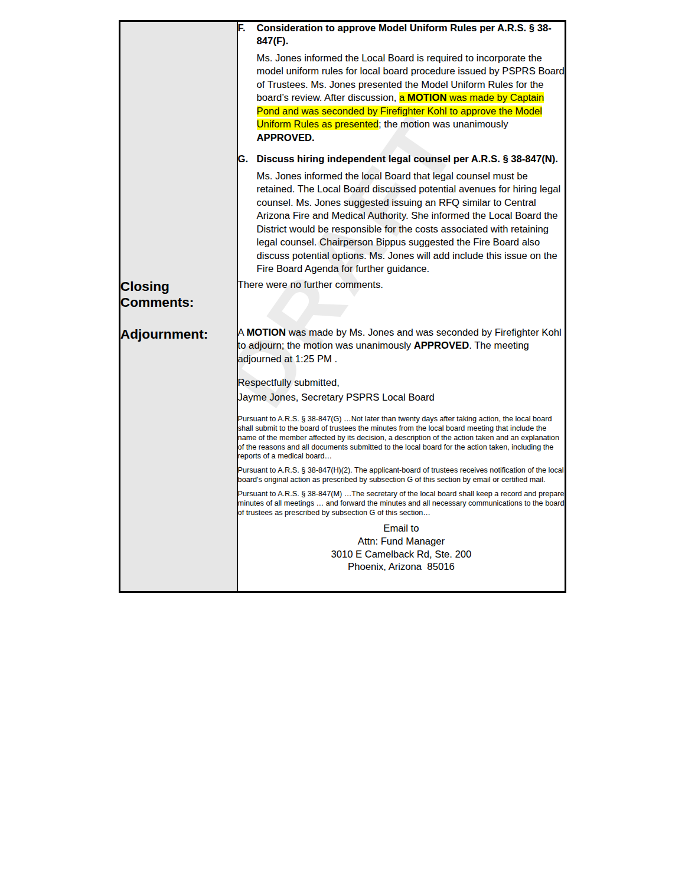DRAFT
| | F. Consideration to approve Model Uniform Rules per A.R.S. § 38-847(F). Ms. Jones informed the Local Board is required to incorporate the model uniform rules for local board procedure issued by PSPRS Board of Trustees. Ms. Jones presented the Model Uniform Rules for the board’s review. After discussion, a MOTION was made by Captain Pond and was seconded by Firefighter Kohl to approve the Model Uniform Rules as presented ; the motion was unanimously APPROVED. G. Discuss hiring independent legal counsel per A.R.S. § 38-847(N). Ms. Jones informed the local Board that legal counsel must be retained. The Local Board discussed potential avenues for hiring legal counsel. Ms. Jones suggested issuing an RFQ similar to Central Arizona Fire and Medical Authority. She informed the Local Board the District would be responsible for the costs associated with retaining legal counsel. Chairperson Bippus suggested the Fire Board also discuss potential options. Ms. Jones will add include this issue on the Fire Board Agenda for further guidance. |
| Closing Comments: | There were no further comments. |
| Adjournment: | A MOTION was made by Ms. Jones and was seconded by Firefighter Kohl to adjourn; the motion was unanimously APPROVED . The meeting adjourned at 1:25 PM . Respectfully submitted, Jayme Jones, Secretary PSPRS Local Board Pursuant to A.R.S. § 38-847(G) …Not later than twenty days after taking action, the local board shall submit to the board of trustees the minutes from the local board meeting that include the name of the member affected by its decision, a description of the action taken and an explanation of the reasons and all documents submitted to the local board for the action taken, including the reports of a medical board… Pursuant to A.R.S. § 38-847(H)(2). The applicant-board of trustees receives notification of the local board's original action as prescribed by subsection G of this section by email or certified mail. Pursuant to A.R.S. § 38-847(M) …The secretary of the local board shall keep a record and prepare minutes of all meetings … and forward the minutes and all necessary communications to the board of trustees as prescribed by subsection G of this section… Email to Attn: Fund Manager 3010 E Camelback Rd, Ste. 200 Phoenix, Arizona 85016 |